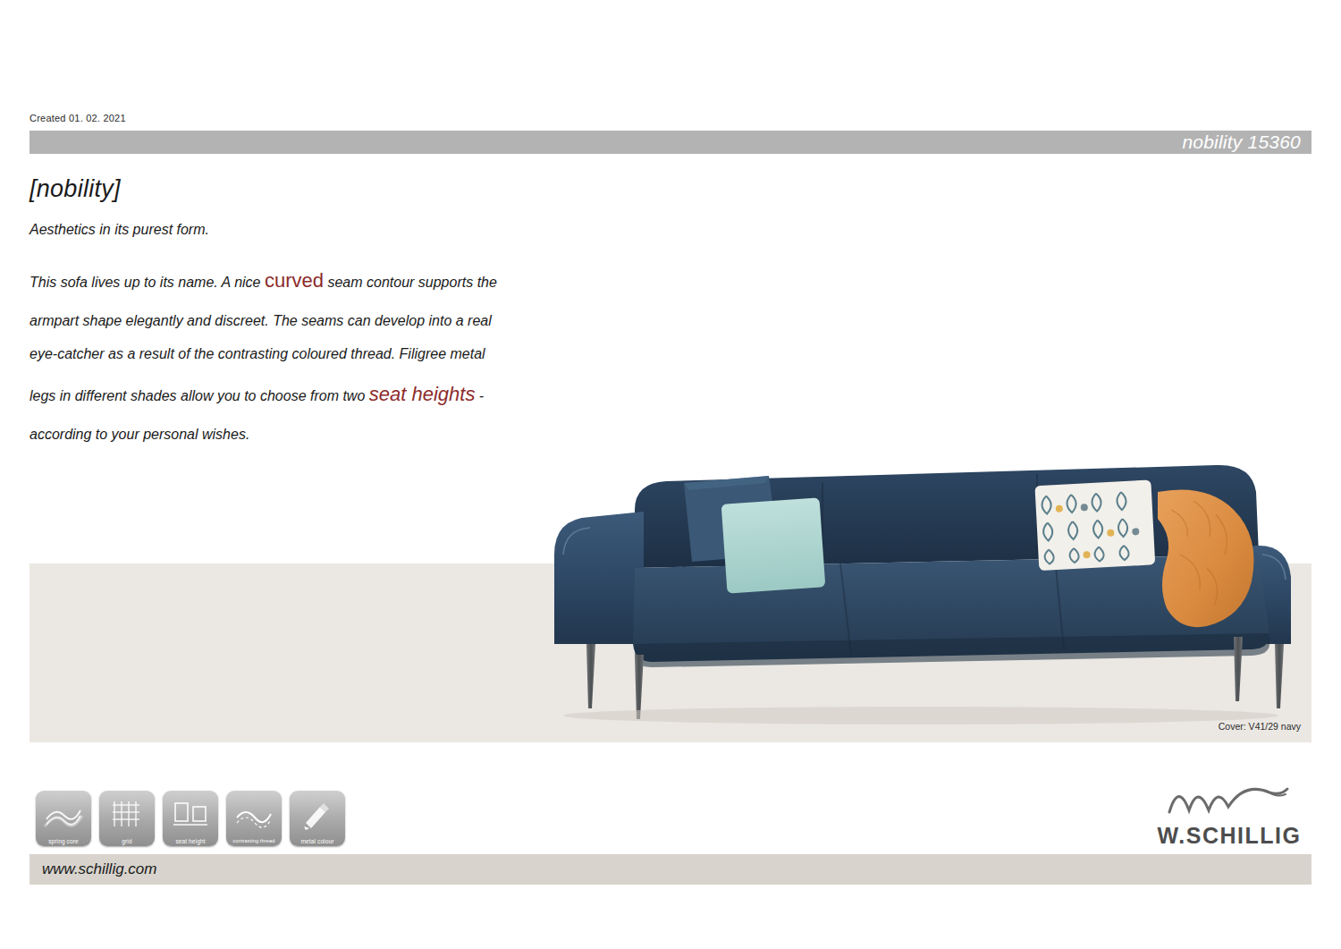Created 01. 02. 2021
nobility 15360
[nobility]
Aesthetics in its purest form.
This sofa lives up to its name. A nice curved seam contour supports the armpart shape elegantly and discreet. The seams can develop into a real eye-catcher as a result of the contrasting coloured thread. Filigree metal legs in different shades allow you to choose from two seat heights - according to your personal wishes.
Cover: V41/29 navy
spring core
grid
seat height
contrasting thread
metal colour
W.SCHILLIG
www.schillig.com